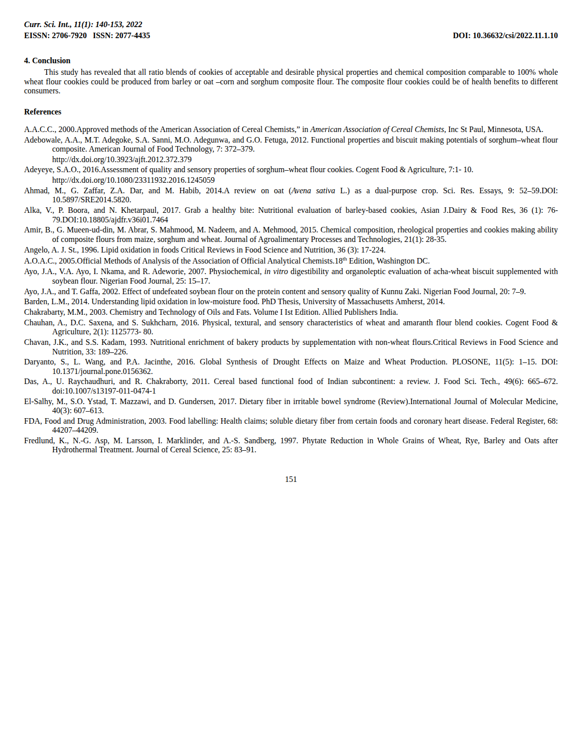Curr. Sci. Int., 11(1): 140-153, 2022
EISSN: 2706-7920 ISSN: 2077-4435
DOI: 10.36632/csi/2022.11.1.10
4. Conclusion
This study has revealed that all ratio blends of cookies of acceptable and desirable physical properties and chemical composition comparable to 100% whole wheat flour cookies could be produced from barley or oat –corn and sorghum composite flour. The composite flour cookies could be of health benefits to different consumers.
References
A.A.C.C., 2000.Approved methods of the American Association of Cereal Chemists,” in American Association of Cereal Chemists, Inc St Paul, Minnesota, USA.
Adebowale, A.A., M.T. Adegoke, S.A. Sanni, M.O. Adegunwa, and G.O. Fetuga, 2012. Functional properties and biscuit making potentials of sorghum–wheat flour composite. American Journal of Food Technology, 7: 372–379.
http://dx.doi.org/10.3923/ajft.2012.372.379
Adeyeye, S.A.O., 2016.Assessment of quality and sensory properties of sorghum–wheat flour cookies. Cogent Food & Agriculture, 7:1- 10.
http://dx.doi.org/10.1080/23311932.2016.1245059
Ahmad, M., G. Zaffar, Z.A. Dar, and M. Habib, 2014.A review on oat (Avena sativa L.) as a dual-purpose crop. Sci. Res. Essays, 9: 52–59.DOI: 10.5897/SRE2014.5820.
Alka, V., P. Boora, and N. Khetarpaul, 2017. Grab a healthy bite: Nutritional evaluation of barley-based cookies, Asian J.Dairy & Food Res, 36 (1): 76-79.DOI:10.18805/ajdfr.v36i01.7464
Amir, B., G. Mueen-ud-din, M. Abrar, S. Mahmood, M. Nadeem, and A. Mehmood, 2015. Chemical composition, rheological properties and cookies making ability of composite flours from maize, sorghum and wheat. Journal of Agroalimentary Processes and Technologies, 21(1): 28-35.
Angelo, A. J. St., 1996. Lipid oxidation in foods Critical Reviews in Food Science and Nutrition, 36 (3): 17-224.
A.O.A.C., 2005.Official Methods of Analysis of the Association of Official Analytical Chemists.18th Edition, Washington DC.
Ayo, J.A., V.A. Ayo, I. Nkama, and R. Adeworie, 2007. Physiochemical, in vitro digestibility and organoleptic evaluation of acha-wheat biscuit supplemented with soybean flour. Nigerian Food Journal, 25: 15–17.
Ayo, J.A., and T. Gaffa, 2002. Effect of undefeated soybean flour on the protein content and sensory quality of Kunnu Zaki. Nigerian Food Journal, 20: 7–9.
Barden, L.M., 2014. Understanding lipid oxidation in low-moisture food. PhD Thesis, University of Massachusetts Amherst, 2014.
Chakrabarty, M.M., 2003. Chemistry and Technology of Oils and Fats. Volume I Ist Edition. Allied Publishers India.
Chauhan, A., D.C. Saxena, and S. Sukhcharn, 2016. Physical, textural, and sensory characteristics of wheat and amaranth flour blend cookies. Cogent Food & Agriculture, 2(1): 1125773- 80.
Chavan, J.K., and S.S. Kadam, 1993. Nutritional enrichment of bakery products by supplementation with non-wheat flours.Critical Reviews in Food Science and Nutrition, 33: 189–226.
Daryanto, S., L. Wang, and P.A. Jacinthe, 2016. Global Synthesis of Drought Effects on Maize and Wheat Production. PLOSONE, 11(5): 1–15. DOI: 10.1371/journal.pone.0156362.
Das, A., U. Raychaudhuri, and R. Chakraborty, 2011. Cereal based functional food of Indian subcontinent: a review. J. Food Sci. Tech., 49(6): 665–672. doi:10.1007/s13197-011-0474-1
El-Salhy, M., S.O. Ystad, T. Mazzawi, and D. Gundersen, 2017. Dietary fiber in irritable bowel syndrome (Review).International Journal of Molecular Medicine, 40(3): 607–613.
FDA, Food and Drug Administration, 2003. Food labelling: Health claims; soluble dietary fiber from certain foods and coronary heart disease. Federal Register, 68: 44207–44209.
Fredlund, K., N.-G. Asp, M. Larsson, I. Marklinder, and A.-S. Sandberg, 1997. Phytate Reduction in Whole Grains of Wheat, Rye, Barley and Oats after Hydrothermal Treatment. Journal of Cereal Science, 25: 83–91.
151